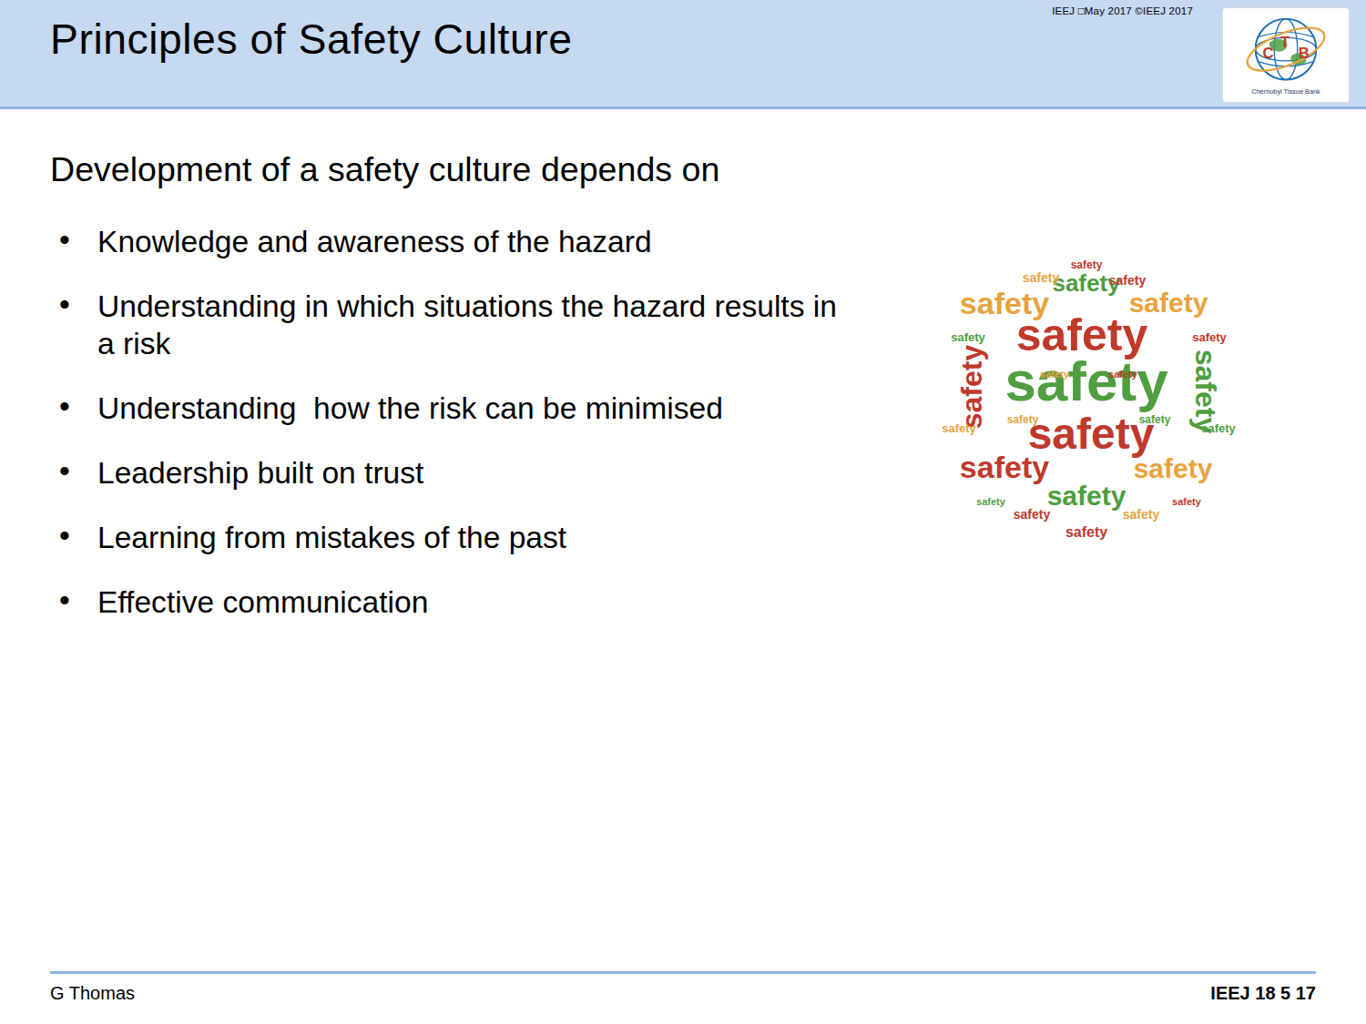IEEJ □May 2017 ©IEEJ 2017
Principles of Safety Culture
C T B Chernobyl Tissue Bank
Development of a safety culture depends on
Knowledge and awareness of the hazard
Understanding in which situations the hazard results in a risk
Understanding how the risk can be minimised
Leadership built on trust
Learning from mistakes of the past
Effective communication
safety safety safety safety safety safety safety safety safety safety safety safety safety safety safety safety safety safety safety safety safety safety safety safety safety safety safety
G Thomas IEEJ 18 5 17